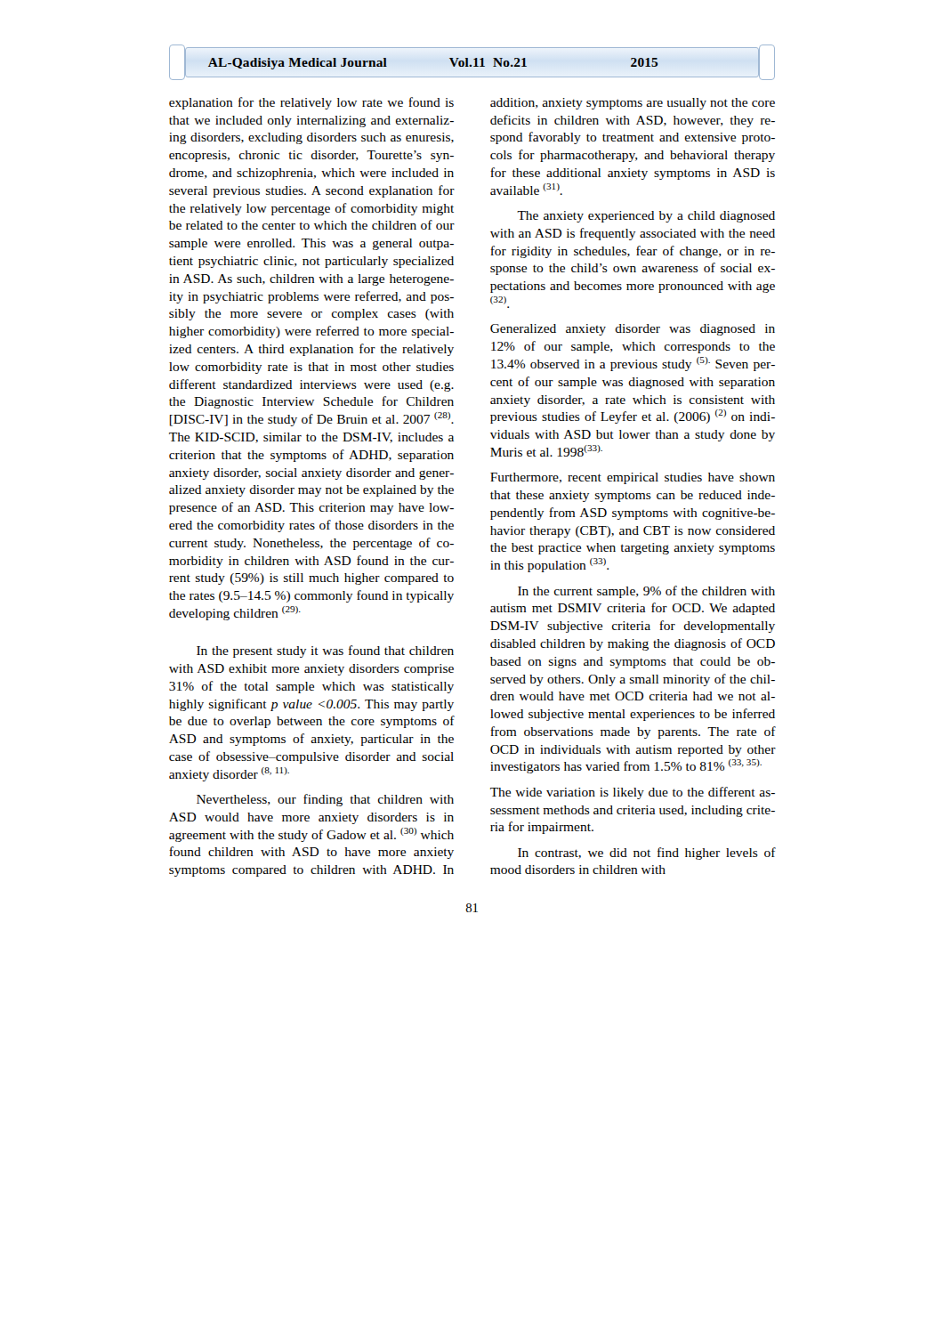AL-Qadisiya Medical Journal Vol.11 No.21 2015
explanation for the relatively low rate we found is that we included only internalizing and externalizing disorders, excluding disorders such as enuresis, encopresis, chronic tic disorder, Tourette’s syndrome, and schizophrenia, which were included in several previous studies. A second explanation for the relatively low percentage of comorbidity might be related to the center to which the children of our sample were enrolled. This was a general outpatient psychiatric clinic, not particularly specialized in ASD. As such, children with a large heterogeneity in psychiatric problems were referred, and possibly the more severe or complex cases (with higher comorbidity) were referred to more specialized centers. A third explanation for the relatively low comorbidity rate is that in most other studies different standardized interviews were used (e.g. the Diagnostic Interview Schedule for Children [DISC-IV] in the study of De Bruin et al. 2007 (28). The KID-SCID, similar to the DSM-IV, includes a criterion that the symptoms of ADHD, separation anxiety disorder, social anxiety disorder and generalized anxiety disorder may not be explained by the presence of an ASD. This criterion may have lowered the comorbidity rates of those disorders in the current study. Nonetheless, the percentage of comorbidity in children with ASD found in the current study (59%) is still much higher compared to the rates (9.5–14.5 %) commonly found in typically developing children (29).
In the present study it was found that children with ASD exhibit more anxiety disorders comprise 31% of the total sample which was statistically highly significant p value <0.005. This may partly be due to overlap between the core symptoms of ASD and symptoms of anxiety, particular in the case of obsessive–compulsive disorder and social anxiety disorder (8, 11).
Nevertheless, our finding that children with ASD would have more anxiety disorders is in agreement with the study of Gadow et al. (30) which found children with ASD to have more anxiety symptoms compared to children with ADHD. In addition, anxiety symptoms are usually not the core deficits in children with ASD, however, they respond favorably to treatment and extensive protocols for pharmacotherapy, and behavioral therapy for these additional anxiety symptoms in ASD is available (31).
The anxiety experienced by a child diagnosed with an ASD is frequently associated with the need for rigidity in schedules, fear of change, or in response to the child’s own awareness of social expectations and becomes more pronounced with age (32).
Generalized anxiety disorder was diagnosed in 12% of our sample, which corresponds to the 13.4% observed in a previous study (5). Seven percent of our sample was diagnosed with separation anxiety disorder, a rate which is consistent with previous studies of Leyfer et al. (2006) (2) on individuals with ASD but lower than a study done by Muris et al. 1998(33).
Furthermore, recent empirical studies have shown that these anxiety symptoms can be reduced independently from ASD symptoms with cognitive-behavior therapy (CBT), and CBT is now considered the best practice when targeting anxiety symptoms in this population (33).
In the current sample, 9% of the children with autism met DSMIV criteria for OCD. We adapted DSM-IV subjective criteria for developmentally disabled children by making the diagnosis of OCD based on signs and symptoms that could be observed by others. Only a small minority of the children would have met OCD criteria had we not allowed subjective mental experiences to be inferred from observations made by parents. The rate of OCD in individuals with autism reported by other investigators has varied from 1.5% to 81% (33, 35).
The wide variation is likely due to the different assessment methods and criteria used, including criteria for impairment.
In contrast, we did not find higher levels of mood disorders in children with
81